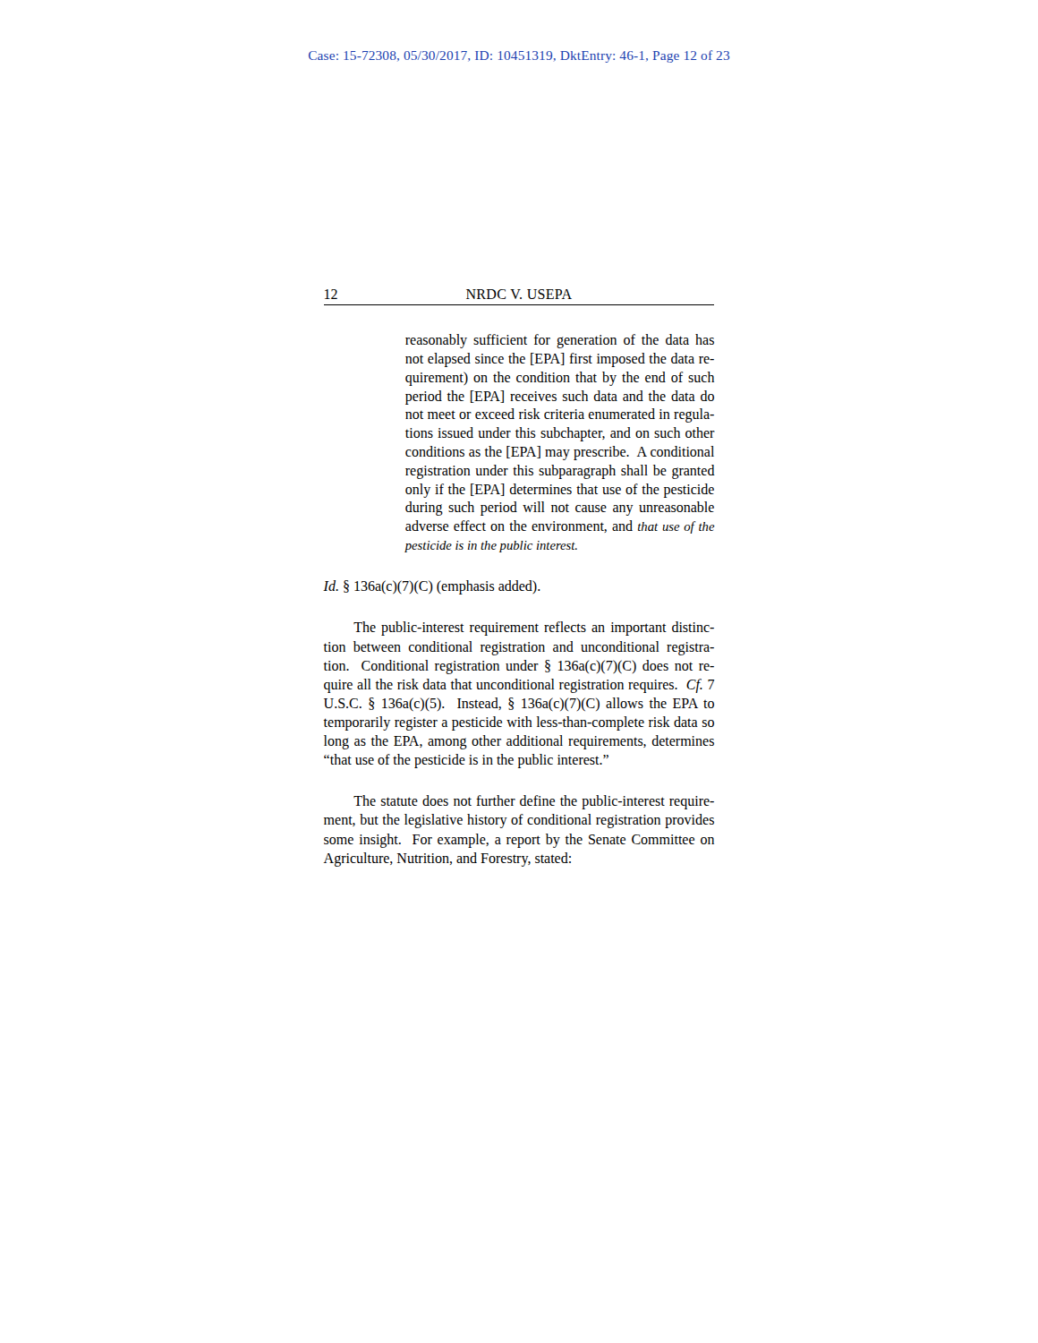Case: 15-72308, 05/30/2017, ID: 10451319, DktEntry: 46-1, Page 12 of 23
12
NRDC V. USEPA
reasonably sufficient for generation of the data has not elapsed since the [EPA] first imposed the data requirement) on the condition that by the end of such period the [EPA] receives such data and the data do not meet or exceed risk criteria enumerated in regulations issued under this subchapter, and on such other conditions as the [EPA] may prescribe. A conditional registration under this subparagraph shall be granted only if the [EPA] determines that use of the pesticide during such period will not cause any unreasonable adverse effect on the environment, and that use of the pesticide is in the public interest.
Id. § 136a(c)(7)(C) (emphasis added).
The public-interest requirement reflects an important distinction between conditional registration and unconditional registration. Conditional registration under § 136a(c)(7)(C) does not require all the risk data that unconditional registration requires. Cf. 7 U.S.C. § 136a(c)(5). Instead, § 136a(c)(7)(C) allows the EPA to temporarily register a pesticide with less-than-complete risk data so long as the EPA, among other additional requirements, determines “that use of the pesticide is in the public interest.”
The statute does not further define the public-interest requirement, but the legislative history of conditional registration provides some insight. For example, a report by the Senate Committee on Agriculture, Nutrition, and Forestry, stated: